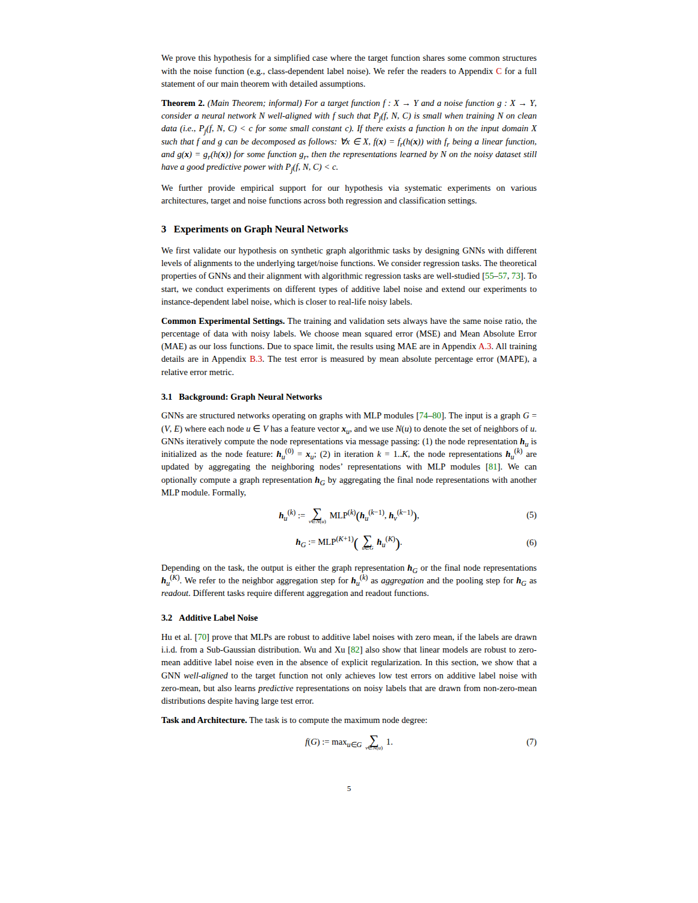We prove this hypothesis for a simplified case where the target function shares some common structures with the noise function (e.g., class-dependent label noise). We refer the readers to Appendix C for a full statement of our main theorem with detailed assumptions.
Theorem 2. (Main Theorem; informal) For a target function f : X → Y and a noise function g : X → Y, consider a neural network N well-aligned with f such that Pj(f, N, C) is small when training N on clean data (i.e., Pj(f, N, C) < c for some small constant c). If there exists a function h on the input domain X such that f and g can be decomposed as follows: ∀x ∈ X, f(x) = fr(h(x)) with fr being a linear function, and g(x) = gr(h(x)) for some function gr, then the representations learned by N on the noisy dataset still have a good predictive power with Pj(f, N, C) < c.
We further provide empirical support for our hypothesis via systematic experiments on various architectures, target and noise functions across both regression and classification settings.
3 Experiments on Graph Neural Networks
We first validate our hypothesis on synthetic graph algorithmic tasks by designing GNNs with different levels of alignments to the underlying target/noise functions. We consider regression tasks. The theoretical properties of GNNs and their alignment with algorithmic regression tasks are well-studied [55–57, 73]. To start, we conduct experiments on different types of additive label noise and extend our experiments to instance-dependent label noise, which is closer to real-life noisy labels.
Common Experimental Settings. The training and validation sets always have the same noise ratio, the percentage of data with noisy labels. We choose mean squared error (MSE) and Mean Absolute Error (MAE) as our loss functions. Due to space limit, the results using MAE are in Appendix A.3. All training details are in Appendix B.3. The test error is measured by mean absolute percentage error (MAPE), a relative error metric.
3.1 Background: Graph Neural Networks
GNNs are structured networks operating on graphs with MLP modules [74–80]. The input is a graph G = (V, E) where each node u ∈ V has a feature vector xu, and we use N(u) to denote the set of neighbors of u. GNNs iteratively compute the node representations via message passing: (1) the node representation hu is initialized as the node feature: hu(0) = xu; (2) in iteration k = 1..K, the node representations hu(k) are updated by aggregating the neighboring nodes’ representations with MLP modules [81]. We can optionally compute a graph representation hG by aggregating the final node representations with another MLP module. Formally,
hu(k) := ∑v∈N(u) MLP(k)(hu(k−1), hv(k−1)),
(5)
hG := MLP(K+1)( ∑u∈G hu(K)).
(6)
Depending on the task, the output is either the graph representation hG or the final node representations hu(K). We refer to the neighbor aggregation step for hu(k) as aggregation and the pooling step for hG as readout. Different tasks require different aggregation and readout functions.
3.2 Additive Label Noise
Hu et al. [70] prove that MLPs are robust to additive label noises with zero mean, if the labels are drawn i.i.d. from a Sub-Gaussian distribution. Wu and Xu [82] also show that linear models are robust to zero-mean additive label noise even in the absence of explicit regularization. In this section, we show that a GNN well-aligned to the target function not only achieves low test errors on additive label noise with zero-mean, but also learns predictive representations on noisy labels that are drawn from non-zero-mean distributions despite having large test error.
Task and Architecture. The task is to compute the maximum node degree:
f(G) := maxu∈G ∑v∈N(u) 1.
(7)
5